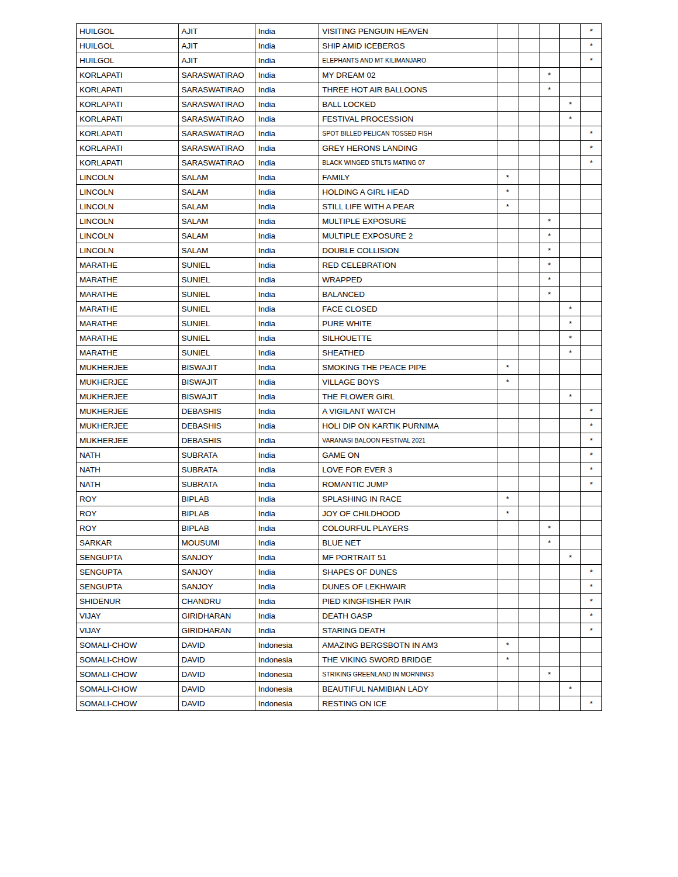| HUILGOL | AJIT | India | VISITING PENGUIN HEAVEN | | | | | * |
| HUILGOL | AJIT | India | SHIP AMID ICEBERGS | | | | | * |
| HUILGOL | AJIT | India | ELEPHANTS AND MT KILIMANJARO | | | | | * |
| KORLAPATI | SARASWATIRAO | India | MY DREAM 02 | | | * | | |
| KORLAPATI | SARASWATIRAO | India | THREE HOT AIR BALLOONS | | | * | | |
| KORLAPATI | SARASWATIRAO | India | BALL LOCKED | | | | * | |
| KORLAPATI | SARASWATIRAO | India | FESTIVAL PROCESSION | | | | * | |
| KORLAPATI | SARASWATIRAO | India | SPOT BILLED PELICAN TOSSED FISH | | | | | * |
| KORLAPATI | SARASWATIRAO | India | GREY HERONS LANDING | | | | | * |
| KORLAPATI | SARASWATIRAO | India | BLACK WINGED STILTS MATING 07 | | | | | * |
| LINCOLN | SALAM | India | FAMILY | * | | | | |
| LINCOLN | SALAM | India | HOLDING A GIRL HEAD | * | | | | |
| LINCOLN | SALAM | India | STILL LIFE WITH A PEAR | * | | | | |
| LINCOLN | SALAM | India | MULTIPLE EXPOSURE | | | * | | |
| LINCOLN | SALAM | India | MULTIPLE EXPOSURE 2 | | | * | | |
| LINCOLN | SALAM | India | DOUBLE COLLISION | | | * | | |
| MARATHE | SUNIEL | India | RED CELEBRATION | | | * | | |
| MARATHE | SUNIEL | India | WRAPPED | | | * | | |
| MARATHE | SUNIEL | India | BALANCED | | | * | | |
| MARATHE | SUNIEL | India | FACE CLOSED | | | | * | |
| MARATHE | SUNIEL | India | PURE WHITE | | | | * | |
| MARATHE | SUNIEL | India | SILHOUETTE | | | | * | |
| MARATHE | SUNIEL | India | SHEATHED | | | | * | |
| MUKHERJEE | BISWAJIT | India | SMOKING THE PEACE PIPE | * | | | | |
| MUKHERJEE | BISWAJIT | India | VILLAGE BOYS | * | | | | |
| MUKHERJEE | BISWAJIT | India | THE FLOWER GIRL | | | | * | |
| MUKHERJEE | DEBASHIS | India | A VIGILANT WATCH | | | | | * |
| MUKHERJEE | DEBASHIS | India | HOLI DIP ON KARTIK PURNIMA | | | | | * |
| MUKHERJEE | DEBASHIS | India | VARANASI BALOON FESTIVAL 2021 | | | | | * |
| NATH | SUBRATA | India | GAME ON | | | | | * |
| NATH | SUBRATA | India | LOVE FOR EVER 3 | | | | | * |
| NATH | SUBRATA | India | ROMANTIC JUMP | | | | | * |
| ROY | BIPLAB | India | SPLASHING IN RACE | * | | | | |
| ROY | BIPLAB | India | JOY OF CHILDHOOD | * | | | | |
| ROY | BIPLAB | India | COLOURFUL PLAYERS | | | * | | |
| SARKAR | MOUSUMI | India | BLUE NET | | | * | | |
| SENGUPTA | SANJOY | India | MF PORTRAIT 51 | | | | * | |
| SENGUPTA | SANJOY | India | SHAPES OF DUNES | | | | | * |
| SENGUPTA | SANJOY | India | DUNES OF LEKHWAIR | | | | | * |
| SHIDENUR | CHANDRU | India | PIED KINGFISHER PAIR | | | | | * |
| VIJAY | GIRIDHARAN | India | DEATH GASP | | | | | * |
| VIJAY | GIRIDHARAN | India | STARING DEATH | | | | | * |
| SOMALI-CHOW | DAVID | Indonesia | AMAZING BERGSBOTN IN AM3 | * | | | | |
| SOMALI-CHOW | DAVID | Indonesia | THE VIKING SWORD BRIDGE | * | | | | |
| SOMALI-CHOW | DAVID | Indonesia | STRIKING GREENLAND IN MORNING3 | | | * | | |
| SOMALI-CHOW | DAVID | Indonesia | BEAUTIFUL NAMIBIAN LADY | | | | * | |
| SOMALI-CHOW | DAVID | Indonesia | RESTING ON ICE | | | | | * |